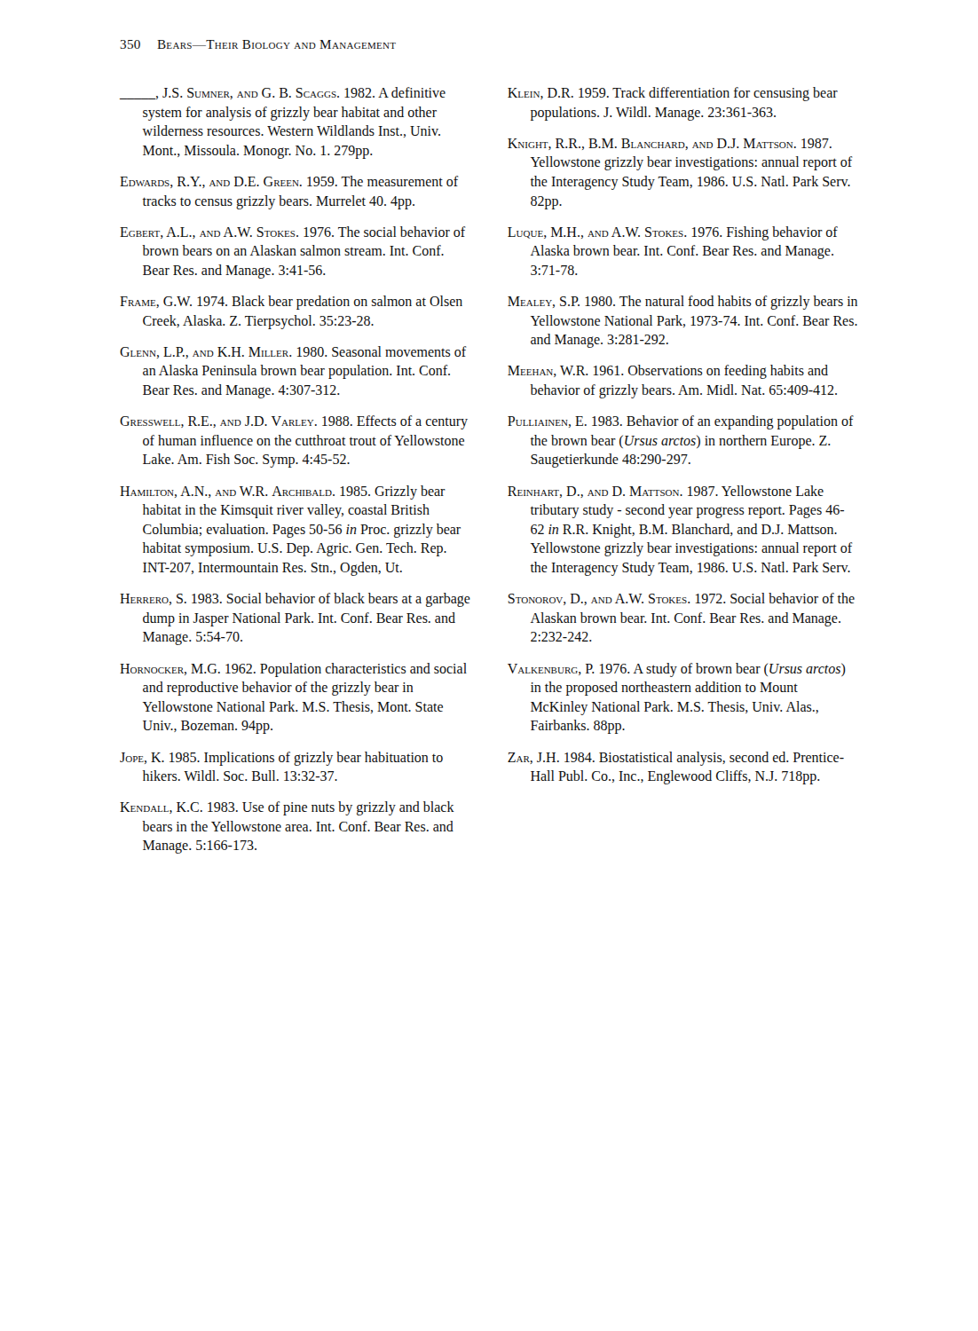350 Bears—Their Biology and Management
_____, J.S. Sumner, and G. B. Scaggs. 1982. A definitive system for analysis of grizzly bear habitat and other wilderness resources. Western Wildlands Inst., Univ. Mont., Missoula. Monogr. No. 1. 279pp.
Edwards, R.Y., and D.E. Green. 1959. The measurement of tracks to census grizzly bears. Murrelet 40. 4pp.
Egbert, A.L., and A.W. Stokes. 1976. The social behavior of brown bears on an Alaskan salmon stream. Int. Conf. Bear Res. and Manage. 3:41-56.
Frame, G.W. 1974. Black bear predation on salmon at Olsen Creek, Alaska. Z. Tierpsychol. 35:23-28.
Glenn, L.P., and K.H. Miller. 1980. Seasonal movements of an Alaska Peninsula brown bear population. Int. Conf. Bear Res. and Manage. 4:307-312.
Gresswell, R.E., and J.D. Varley. 1988. Effects of a century of human influence on the cutthroat trout of Yellowstone Lake. Am. Fish Soc. Symp. 4:45-52.
Hamilton, A.N., and W.R. Archibald. 1985. Grizzly bear habitat in the Kimsquit river valley, coastal British Columbia; evaluation. Pages 50-56 in Proc. grizzly bear habitat symposium. U.S. Dep. Agric. Gen. Tech. Rep. INT-207, Intermountain Res. Stn., Ogden, Ut.
Herrero, S. 1983. Social behavior of black bears at a garbage dump in Jasper National Park. Int. Conf. Bear Res. and Manage. 5:54-70.
Hornocker, M.G. 1962. Population characteristics and social and reproductive behavior of the grizzly bear in Yellowstone National Park. M.S. Thesis, Mont. State Univ., Bozeman. 94pp.
Jope, K. 1985. Implications of grizzly bear habituation to hikers. Wildl. Soc. Bull. 13:32-37.
Kendall, K.C. 1983. Use of pine nuts by grizzly and black bears in the Yellowstone area. Int. Conf. Bear Res. and Manage. 5:166-173.
Klein, D.R. 1959. Track differentiation for censusing bear populations. J. Wildl. Manage. 23:361-363.
Knight, R.R., B.M. Blanchard, and D.J. Mattson. 1987. Yellowstone grizzly bear investigations: annual report of the Interagency Study Team, 1986. U.S. Natl. Park Serv. 82pp.
Luque, M.H., and A.W. Stokes. 1976. Fishing behavior of Alaska brown bear. Int. Conf. Bear Res. and Manage. 3:71-78.
Mealey, S.P. 1980. The natural food habits of grizzly bears in Yellowstone National Park, 1973-74. Int. Conf. Bear Res. and Manage. 3:281-292.
Meehan, W.R. 1961. Observations on feeding habits and behavior of grizzly bears. Am. Midl. Nat. 65:409-412.
Pulliainen, E. 1983. Behavior of an expanding population of the brown bear (Ursus arctos) in northern Europe. Z. Saugetierkunde 48:290-297.
Reinhart, D., and D. Mattson. 1987. Yellowstone Lake tributary study - second year progress report. Pages 46-62 in R.R. Knight, B.M. Blanchard, and D.J. Mattson. Yellowstone grizzly bear investigations: annual report of the Interagency Study Team, 1986. U.S. Natl. Park Serv.
Stonorov, D., and A.W. Stokes. 1972. Social behavior of the Alaskan brown bear. Int. Conf. Bear Res. and Manage. 2:232-242.
Valkenburg, P. 1976. A study of brown bear (Ursus arctos) in the proposed northeastern addition to Mount McKinley National Park. M.S. Thesis, Univ. Alas., Fairbanks. 88pp.
Zar, J.H. 1984. Biostatistical analysis, second ed. Prentice-Hall Publ. Co., Inc., Englewood Cliffs, N.J. 718pp.